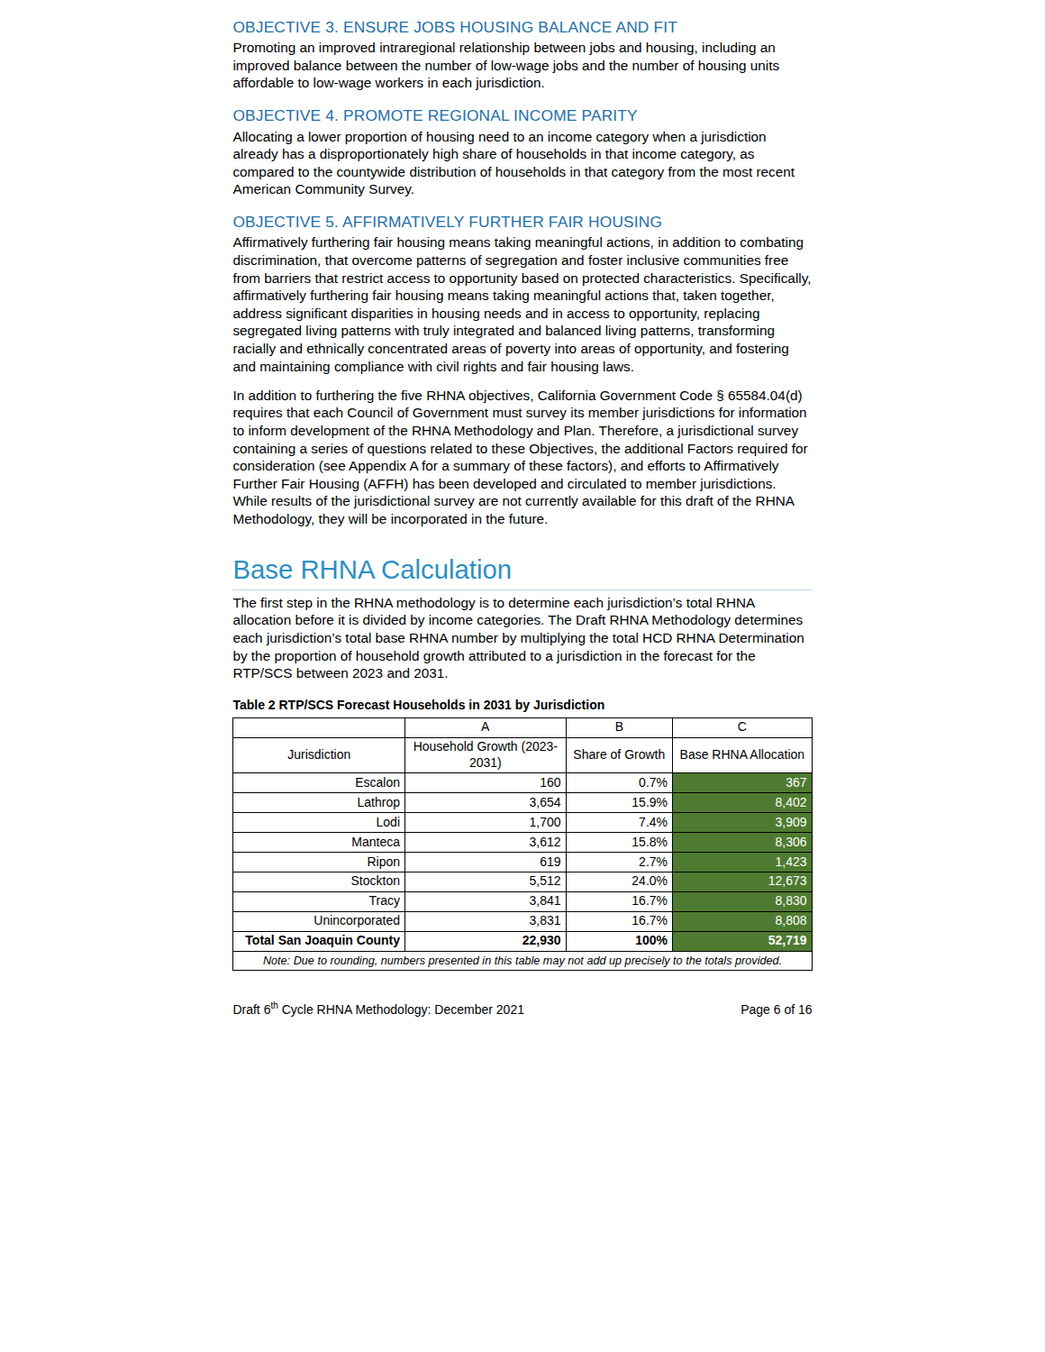Objective 3. Ensure Jobs Housing Balance and Fit
Promoting an improved intraregional relationship between jobs and housing, including an improved balance between the number of low-wage jobs and the number of housing units affordable to low-wage workers in each jurisdiction.
Objective 4. Promote Regional Income Parity
Allocating a lower proportion of housing need to an income category when a jurisdiction already has a disproportionately high share of households in that income category, as compared to the countywide distribution of households in that category from the most recent American Community Survey.
Objective 5. Affirmatively Further Fair Housing
Affirmatively furthering fair housing means taking meaningful actions, in addition to combating discrimination, that overcome patterns of segregation and foster inclusive communities free from barriers that restrict access to opportunity based on protected characteristics. Specifically, affirmatively furthering fair housing means taking meaningful actions that, taken together, address significant disparities in housing needs and in access to opportunity, replacing segregated living patterns with truly integrated and balanced living patterns, transforming racially and ethnically concentrated areas of poverty into areas of opportunity, and fostering and maintaining compliance with civil rights and fair housing laws.
In addition to furthering the five RHNA objectives, California Government Code § 65584.04(d) requires that each Council of Government must survey its member jurisdictions for information to inform development of the RHNA Methodology and Plan. Therefore, a jurisdictional survey containing a series of questions related to these Objectives, the additional Factors required for consideration (see Appendix A for a summary of these factors), and efforts to Affirmatively Further Fair Housing (AFFH) has been developed and circulated to member jurisdictions. While results of the jurisdictional survey are not currently available for this draft of the RHNA Methodology, they will be incorporated in the future.
Base RHNA Calculation
The first step in the RHNA methodology is to determine each jurisdiction’s total RHNA allocation before it is divided by income categories. The Draft RHNA Methodology determines each jurisdiction’s total base RHNA number by multiplying the total HCD RHNA Determination by the proportion of household growth attributed to a jurisdiction in the forecast for the RTP/SCS between 2023 and 2031.
Table 2 RTP/SCS Forecast Households in 2031 by Jurisdiction
| | A | B | C |
| --- | --- | --- | --- |
| Jurisdiction | Household Growth (2023-2031) | Share of Growth | Base RHNA Allocation |
| Escalon | 160 | 0.7% | 367 |
| Lathrop | 3,654 | 15.9% | 8,402 |
| Lodi | 1,700 | 7.4% | 3,909 |
| Manteca | 3,612 | 15.8% | 8,306 |
| Ripon | 619 | 2.7% | 1,423 |
| Stockton | 5,512 | 24.0% | 12,673 |
| Tracy | 3,841 | 16.7% | 8,830 |
| Unincorporated | 3,831 | 16.7% | 8,808 |
| Total San Joaquin County | 22,930 | 100% | 52,719 |
| Note: Due to rounding, numbers presented in this table may not add up precisely to the totals provided. |
Draft 6th Cycle RHNA Methodology: December 2021 Page 6 of 16